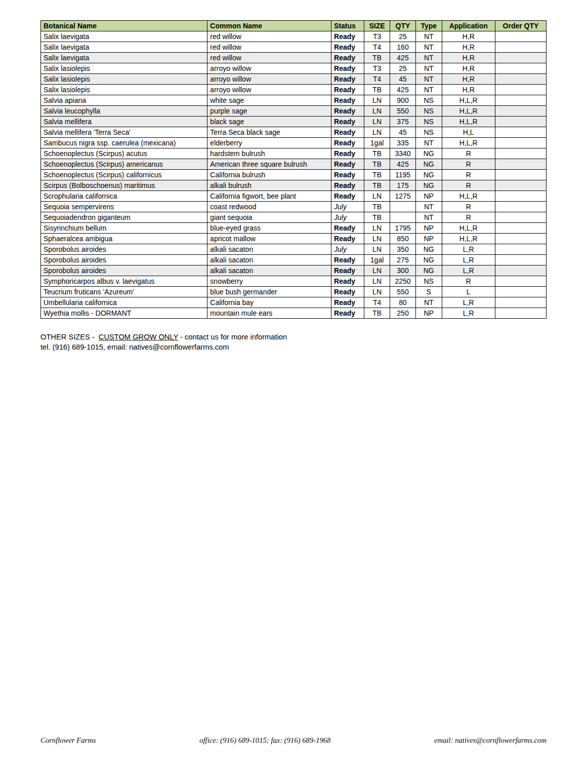| Botanical Name | Common Name | Status | SIZE | QTY | Type | Application | Order QTY |
| --- | --- | --- | --- | --- | --- | --- | --- |
| Salix laevigata | red willow | Ready | T3 | 25 | NT | H,R | |
| Salix laevigata | red willow | Ready | T4 | 160 | NT | H,R | |
| Salix laevigata | red willow | Ready | TB | 425 | NT | H,R | |
| Salix lasiolepis | arroyo willow | Ready | T3 | 25 | NT | H,R | |
| Salix lasiolepis | arroyo willow | Ready | T4 | 45 | NT | H,R | |
| Salix lasiolepis | arroyo willow | Ready | TB | 425 | NT | H,R | |
| Salvia apiana | white sage | Ready | LN | 900 | NS | H,L,R | |
| Salvia leucophylla | purple sage | Ready | LN | 550 | NS | H,L,R | |
| Salvia mellifera | black sage | Ready | LN | 375 | NS | H,L,R | |
| Salvia mellifera 'Terra Seca' | Terra Seca black sage | Ready | LN | 45 | NS | H,L | |
| Sambucus nigra ssp. caerulea (mexicana) | elderberry | Ready | 1gal | 335 | NT | H,L,R | |
| Schoenoplectus (Scirpus) acutus | hardstem bulrush | Ready | TB | 3340 | NG | R | |
| Schoenoplectus (Scirpus) americanus | American three square bulrush | Ready | TB | 425 | NG | R | |
| Schoenoplectus (Scirpus) californicus | California bulrush | Ready | TB | 1195 | NG | R | |
| Scirpus (Bolboschoenus) maritimus | alkali bulrush | Ready | TB | 175 | NG | R | |
| Scrophularia californica | California figwort, bee plant | Ready | LN | 1275 | NP | H,L,R | |
| Sequoia sempervirens | coast redwood | July | TB | | NT | R | |
| Sequoiadendron giganteum | giant sequoia | July | TB | | NT | R | |
| Sisyrinchium bellum | blue-eyed grass | Ready | LN | 1795 | NP | H,L,R | |
| Sphaeralcea ambigua | apricot mallow | Ready | LN | 850 | NP | H,L,R | |
| Sporobolus airoides | alkali sacaton | July | LN | 350 | NG | L,R | |
| Sporobolus airoides | alkali sacaton | Ready | 1gal | 275 | NG | L,R | |
| Sporobolus airoides | alkali sacaton | Ready | LN | 300 | NG | L,R | |
| Symphoricarpos albus v. laevigatus | snowberry | Ready | LN | 2250 | NS | R | |
| Teucrium fruticans 'Azureum' | blue bush germander | Ready | LN | 550 | S | L | |
| Umbellularia californica | California bay | Ready | T4 | 80 | NT | L,R | |
| Wyethia mollis - DORMANT | mountain mule ears | Ready | TB | 250 | NP | L,R | |
OTHER SIZES - CUSTOM GROW ONLY - contact us for more information
tel. (916) 689-1015, email: natives@cornflowerfarms.com
Cornflower Farms office: (916) 689-1015; fax: (916) 689-1968 email: natives@cornflowerfarms.com